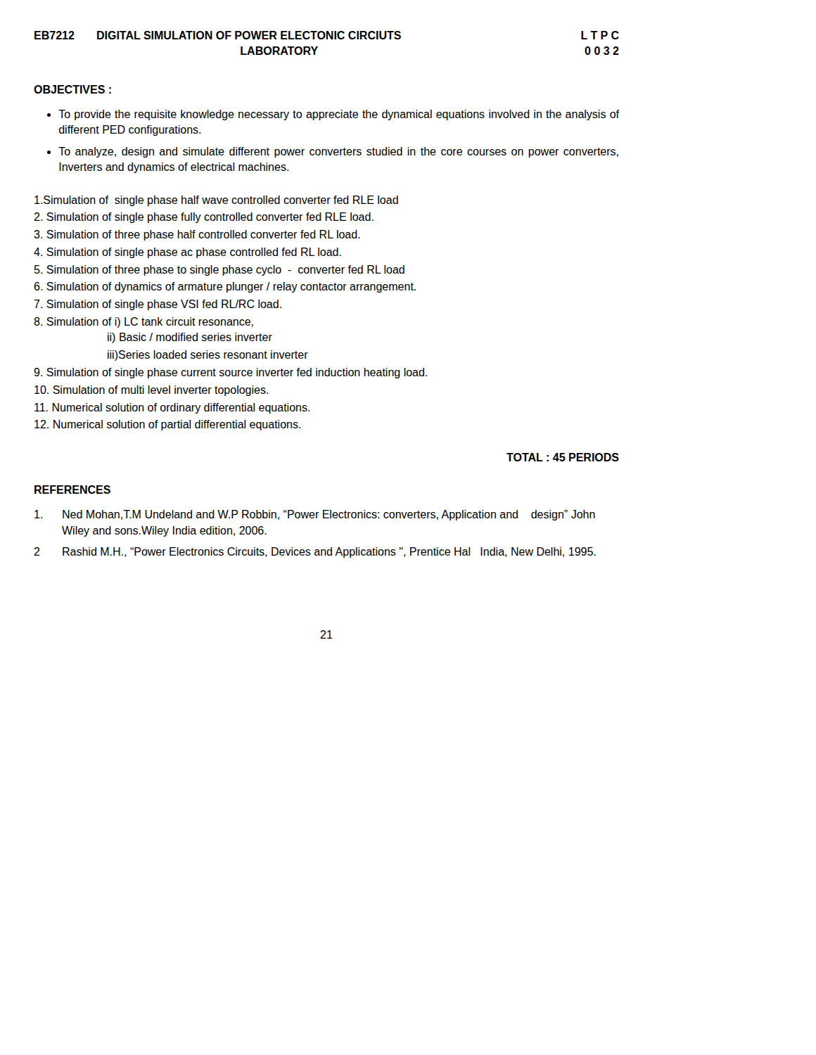EB7212 DIGITAL SIMULATION OF POWER ELECTONIC CIRCIUTS LABORATORY
L T P C
0 0 3 2
OBJECTIVES :
To provide the requisite knowledge necessary to appreciate the dynamical equations involved in the analysis of different PED configurations.
To analyze, design and simulate different power converters studied in the core courses on power converters, Inverters and dynamics of electrical machines.
1.Simulation of single phase half wave controlled converter fed RLE load
2. Simulation of single phase fully controlled converter fed RLE load.
3. Simulation of three phase half controlled converter fed RL load.
4. Simulation of single phase ac phase controlled fed RL load.
5. Simulation of three phase to single phase cyclo - converter fed RL load
6. Simulation of dynamics of armature plunger / relay contactor arrangement.
7. Simulation of single phase VSI fed RL/RC load.
8. Simulation of i) LC tank circuit resonance,
ii) Basic / modified series inverter
iii)Series loaded series resonant inverter
9. Simulation of single phase current source inverter fed induction heating load.
10. Simulation of multi level inverter topologies.
11. Numerical solution of ordinary differential equations.
12. Numerical solution of partial differential equations.
TOTAL : 45 PERIODS
REFERENCES
1. Ned Mohan,T.M Undeland and W.P Robbin, “Power Electronics: converters, Application and design” John Wiley and sons.Wiley India edition, 2006.
2 Rashid M.H., “Power Electronics Circuits, Devices and Applications ", Prentice Hal India, New Delhi, 1995.
21